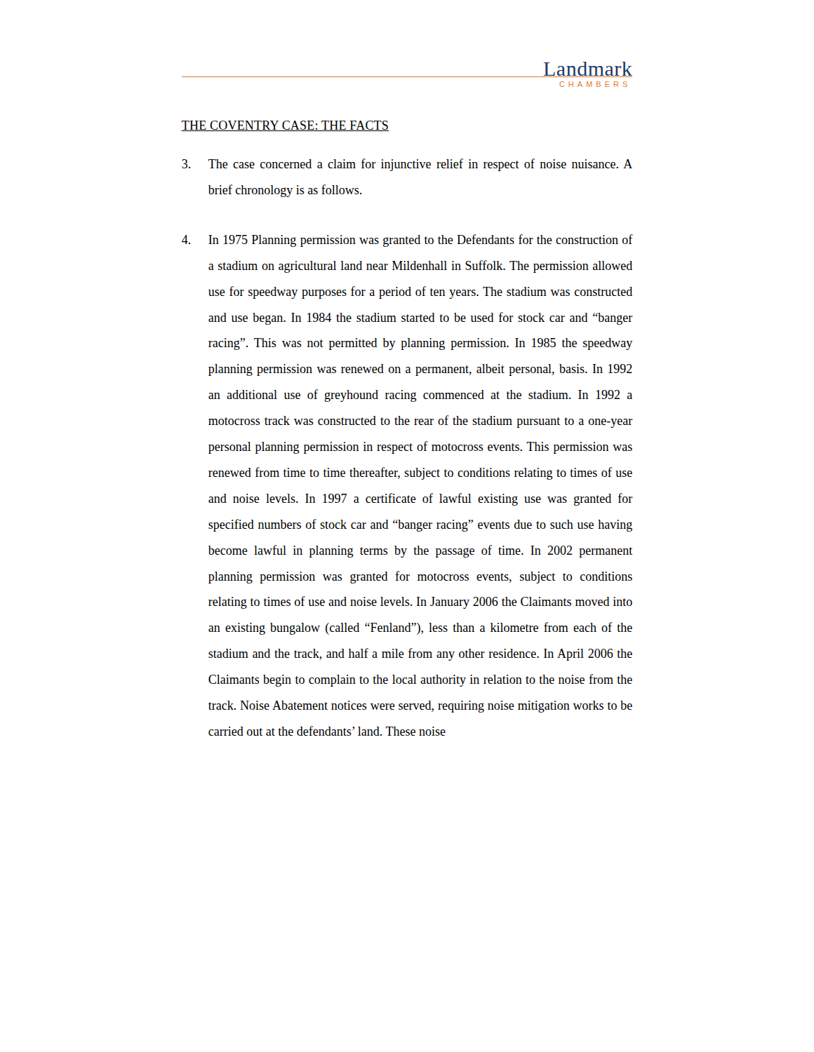Landmark CHAMBERS
THE COVENTRY CASE: THE FACTS
The case concerned a claim for injunctive relief in respect of noise nuisance. A brief chronology is as follows.
In 1975 Planning permission was granted to the Defendants for the construction of a stadium on agricultural land near Mildenhall in Suffolk. The permission allowed use for speedway purposes for a period of ten years. The stadium was constructed and use began. In 1984 the stadium started to be used for stock car and “banger racing”. This was not permitted by planning permission. In 1985 the speedway planning permission was renewed on a permanent, albeit personal, basis. In 1992 an additional use of greyhound racing commenced at the stadium. In 1992 a motocross track was constructed to the rear of the stadium pursuant to a one-year personal planning permission in respect of motocross events. This permission was renewed from time to time thereafter, subject to conditions relating to times of use and noise levels. In 1997 a certificate of lawful existing use was granted for specified numbers of stock car and “banger racing” events due to such use having become lawful in planning terms by the passage of time. In 2002 permanent planning permission was granted for motocross events, subject to conditions relating to times of use and noise levels. In January 2006 the Claimants moved into an existing bungalow (called “Fenland”), less than a kilometre from each of the stadium and the track, and half a mile from any other residence. In April 2006 the Claimants begin to complain to the local authority in relation to the noise from the track. Noise Abatement notices were served, requiring noise mitigation works to be carried out at the defendants’ land. These noise